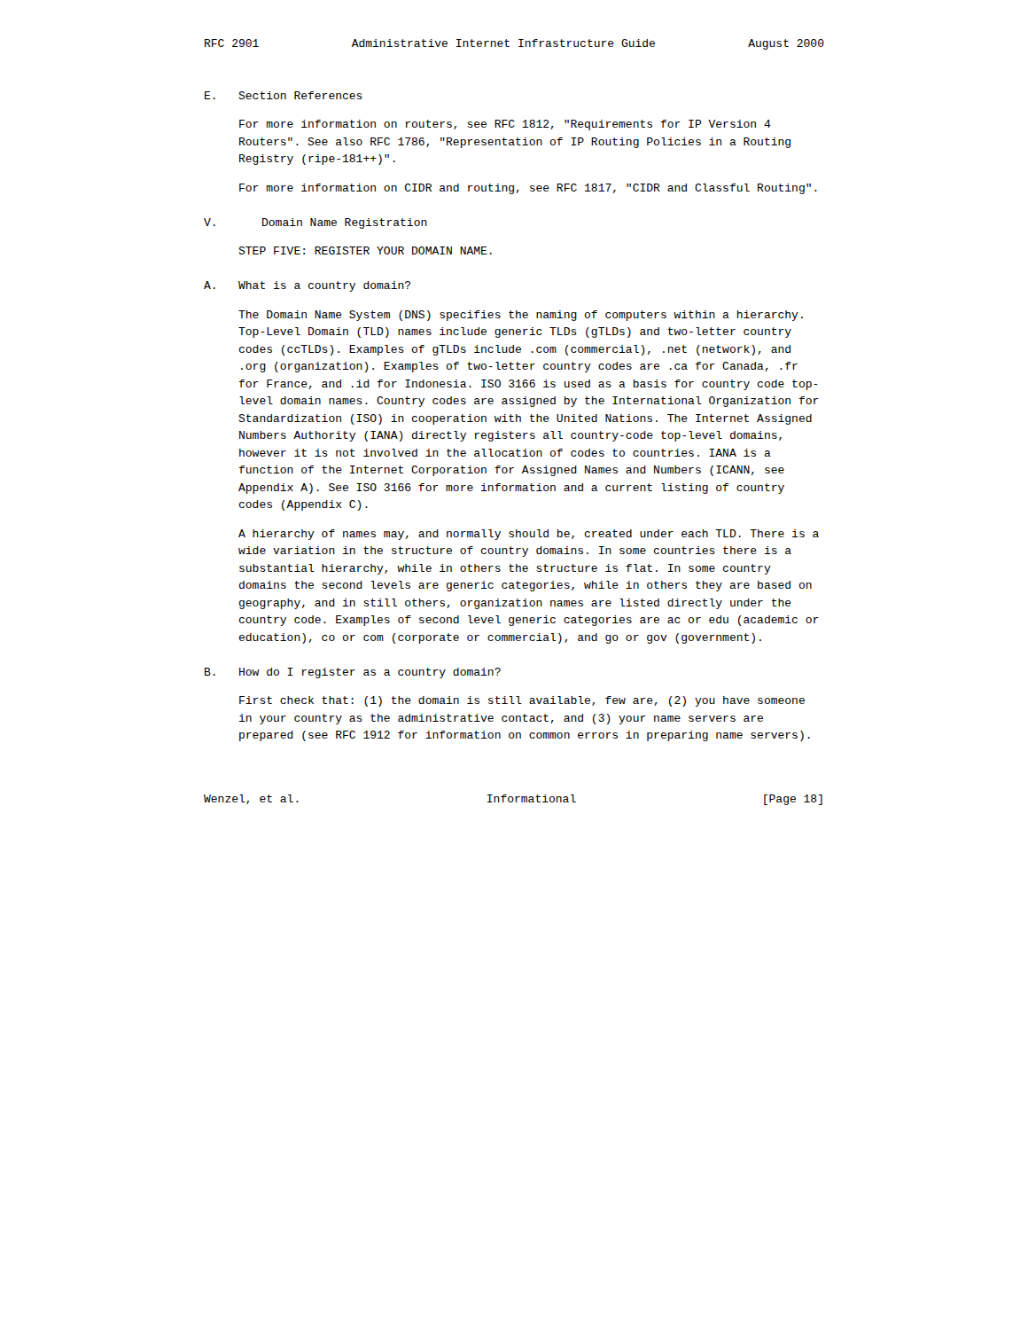RFC 2901 Administrative Internet Infrastructure Guide August 2000
E. Section References
For more information on routers, see RFC 1812, "Requirements for IP Version 4 Routers". See also RFC 1786, "Representation of IP Routing Policies in a Routing Registry (ripe-181++)".
For more information on CIDR and routing, see RFC 1817, "CIDR and Classful Routing".
V. Domain Name Registration
STEP FIVE: REGISTER YOUR DOMAIN NAME.
A. What is a country domain?
The Domain Name System (DNS) specifies the naming of computers within a hierarchy. Top-Level Domain (TLD) names include generic TLDs (gTLDs) and two-letter country codes (ccTLDs). Examples of gTLDs include .com (commercial), .net (network), and .org (organization). Examples of two-letter country codes are .ca for Canada, .fr for France, and .id for Indonesia. ISO 3166 is used as a basis for country code top-level domain names. Country codes are assigned by the International Organization for Standardization (ISO) in cooperation with the United Nations. The Internet Assigned Numbers Authority (IANA) directly registers all country-code top-level domains, however it is not involved in the allocation of codes to countries. IANA is a function of the Internet Corporation for Assigned Names and Numbers (ICANN, see Appendix A). See ISO 3166 for more information and a current listing of country codes (Appendix C).
A hierarchy of names may, and normally should be, created under each TLD. There is a wide variation in the structure of country domains. In some countries there is a substantial hierarchy, while in others the structure is flat. In some country domains the second levels are generic categories, while in others they are based on geography, and in still others, organization names are listed directly under the country code. Examples of second level generic categories are ac or edu (academic or education), co or com (corporate or commercial), and go or gov (government).
B. How do I register as a country domain?
First check that: (1) the domain is still available, few are, (2) you have someone in your country as the administrative contact, and (3) your name servers are prepared (see RFC 1912 for information on common errors in preparing name servers).
Wenzel, et al. Informational [Page 18]